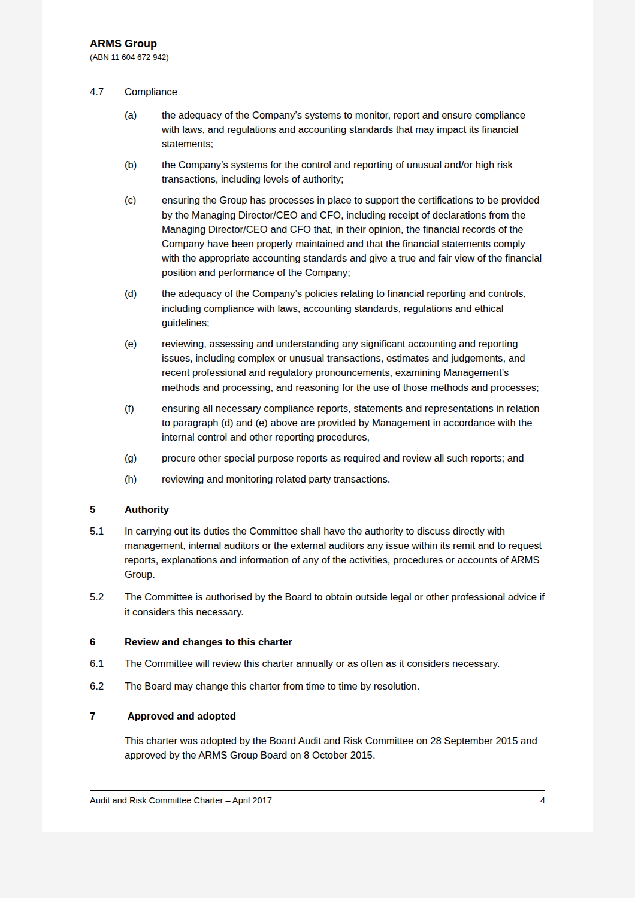ARMS Group
(ABN 11 604 672 942)
4.7
Compliance
(a) the adequacy of the Company’s systems to monitor, report and ensure compliance with laws, and regulations and accounting standards that may impact its financial statements;
(b) the Company’s systems for the control and reporting of unusual and/or high risk transactions, including levels of authority;
(c) ensuring the Group has processes in place to support the certifications to be provided by the Managing Director/CEO and CFO, including receipt of declarations from the Managing Director/CEO and CFO that, in their opinion, the financial records of the Company have been properly maintained and that the financial statements comply with the appropriate accounting standards and give a true and fair view of the financial position and performance of the Company;
(d) the adequacy of the Company’s policies relating to financial reporting and controls, including compliance with laws, accounting standards, regulations and ethical guidelines;
(e) reviewing, assessing and understanding any significant accounting and reporting issues, including complex or unusual transactions, estimates and judgements, and recent professional and regulatory pronouncements, examining Management’s methods and processing, and reasoning for the use of those methods and processes;
(f) ensuring all necessary compliance reports, statements and representations in relation to paragraph (d) and (e) above are provided by Management in accordance with the internal control and other reporting procedures,
(g) procure other special purpose reports as required and review all such reports; and
(h) reviewing and monitoring related party transactions.
5 Authority
5.1
In carrying out its duties the Committee shall have the authority to discuss directly with management, internal auditors or the external auditors any issue within its remit and to request reports, explanations and information of any of the activities, procedures or accounts of ARMS Group.
5.2
The Committee is authorised by the Board to obtain outside legal or other professional advice if it considers this necessary.
6 Review and changes to this charter
6.1
The Committee will review this charter annually or as often as it considers necessary.
6.2
The Board may change this charter from time to time by resolution.
7 Approved and adopted
This charter was adopted by the Board Audit and Risk Committee on 28 September 2015 and approved by the ARMS Group Board on 8 October 2015.
Audit and Risk Committee Charter – April 2017 4